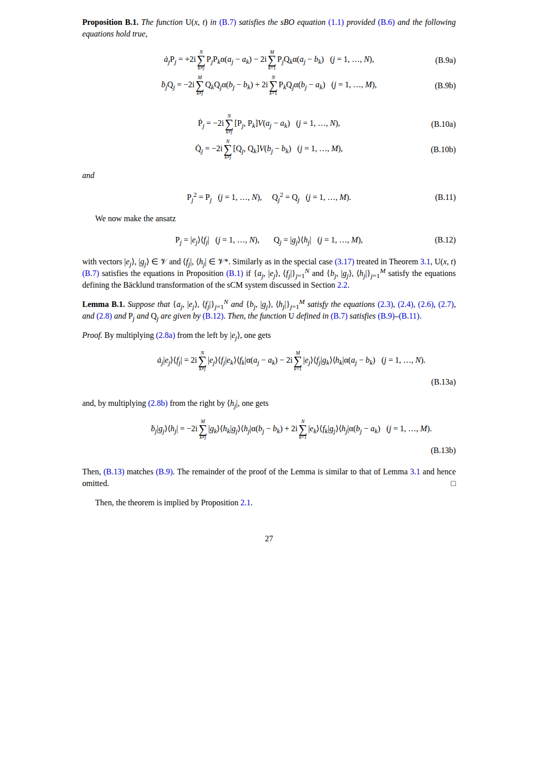Proposition B.1. The function U(x, t) in (B.7) satisfies the sBO equation (1.1) provided (B.6) and the following equations hold true,
ȧj Pj = +2iN∑k≠j PjPkα(aj − ak) − 2iM∑k=1 PjQkα(aj − bk) (j = 1, …, N),
(B.9a)
ḃj Qj = −2iM∑k≠j QkQjα(bj − bk) + 2iN∑k=1 PkQjα(bj − ak) (j = 1, …, M),
(B.9b)
Ṗj = −2iN∑k≠j[Pj, Pk]V(aj − ak) (j = 1, …, N),
(B.10a)
Q̇j = −2iN∑k≠j[Qj, Qk]V(bj − bk) (j = 1, …, M),
(B.10b)
and
Pj2 = Pj (j = 1, …, N), Qj2 = Qj (j = 1, …, M).
(B.11)
We now make the ansatz
Pj = |ej⟩⟨fj| (j = 1, …, N), Qj = |gj⟩⟨hj| (j = 1, …, M),
(B.12)
with vectors |ej⟩, |gj⟩ ∈ 𝒱 and ⟨fj|, ⟨hj| ∈ 𝒱*. Similarly as in the special case (3.17) treated in Theorem 3.1, U(x, t) (B.7) satisfies the equations in Proposition (B.1) if {aj, |ej⟩, ⟨fj|}j=1N and {bj, |gj⟩, ⟨hj|}j=1M satisfy the equations defining the Bäcklund transformation of the sCM system discussed in Section 2.2.
Lemma B.1. Suppose that {aj, |ej⟩, ⟨fj|}j=1N and {bj, |gj⟩, ⟨hj|}j=1M satisfy the equations (2.3), (2.4), (2.6), (2.7), and (2.8) and Pj and Qj are given by (B.12). Then, the function U defined in (B.7) satisfies (B.9)–(B.11).
Proof. By multiplying (2.8a) from the left by |ej⟩, one gets
ȧj|ej⟩⟨fj| = 2iN∑k≠j|ej⟩⟨fj|ek⟩⟨fk|α(aj − ak) − 2iM∑k=1|ej⟩⟨fj|gk⟩⟨hk|α(aj − bk) (j = 1, …, N).
(B.13a)
and, by multiplying (2.8b) from the right by ⟨hj|, one gets
ḃj|gj⟩⟨hj| = −2iM∑k≠j|gk⟩⟨hk|gj⟩⟨hj|α(bj − bk) + 2iN∑k=1|ek⟩⟨fk|gj⟩⟨hj|α(bj − ak) (j = 1, …, M).
(B.13b)
Then, (B.13) matches (B.9). The remainder of the proof of the Lemma is similar to that of Lemma 3.1 and hence omitted. □
Then, the theorem is implied by Proposition 2.1.
27